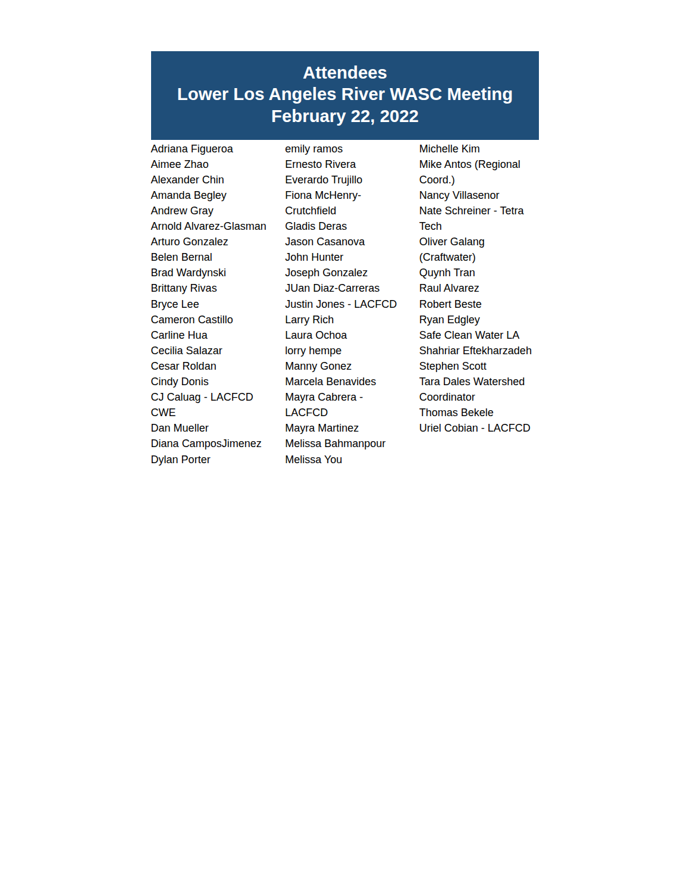Attendees Lower Los Angeles River WASC Meeting February 22, 2022
Adriana Figueroa
Aimee Zhao
Alexander Chin
Amanda Begley
Andrew Gray
Arnold Alvarez-Glasman
Arturo Gonzalez
Belen Bernal
Brad Wardynski
Brittany Rivas
Bryce Lee
Cameron Castillo
Carline Hua
Cecilia Salazar
Cesar Roldan
Cindy Donis
CJ Caluag - LACFCD
CWE
Dan Mueller
Diana CamposJimenez
Dylan Porter
emily ramos
Ernesto Rivera
Everardo Trujillo
Fiona McHenry-Crutchfield
Gladis Deras
Jason Casanova
John Hunter
Joseph Gonzalez
JUan Diaz-Carreras
Justin Jones - LACFCD
Larry Rich
Laura Ochoa
lorry hempe
Manny Gonez
Marcela Benavides
Mayra Cabrera - LACFCD
Mayra Martinez
Melissa Bahmanpour
Melissa You
Michelle Kim
Mike Antos (Regional Coord.)
Nancy Villasenor
Nate Schreiner - Tetra Tech
Oliver Galang (Craftwater)
Quynh Tran
Raul Alvarez
Robert Beste
Ryan Edgley
Safe Clean Water LA
Shahriar Eftekharzadeh
Stephen Scott
Tara Dales Watershed Coordinator
Thomas Bekele
Uriel Cobian - LACFCD